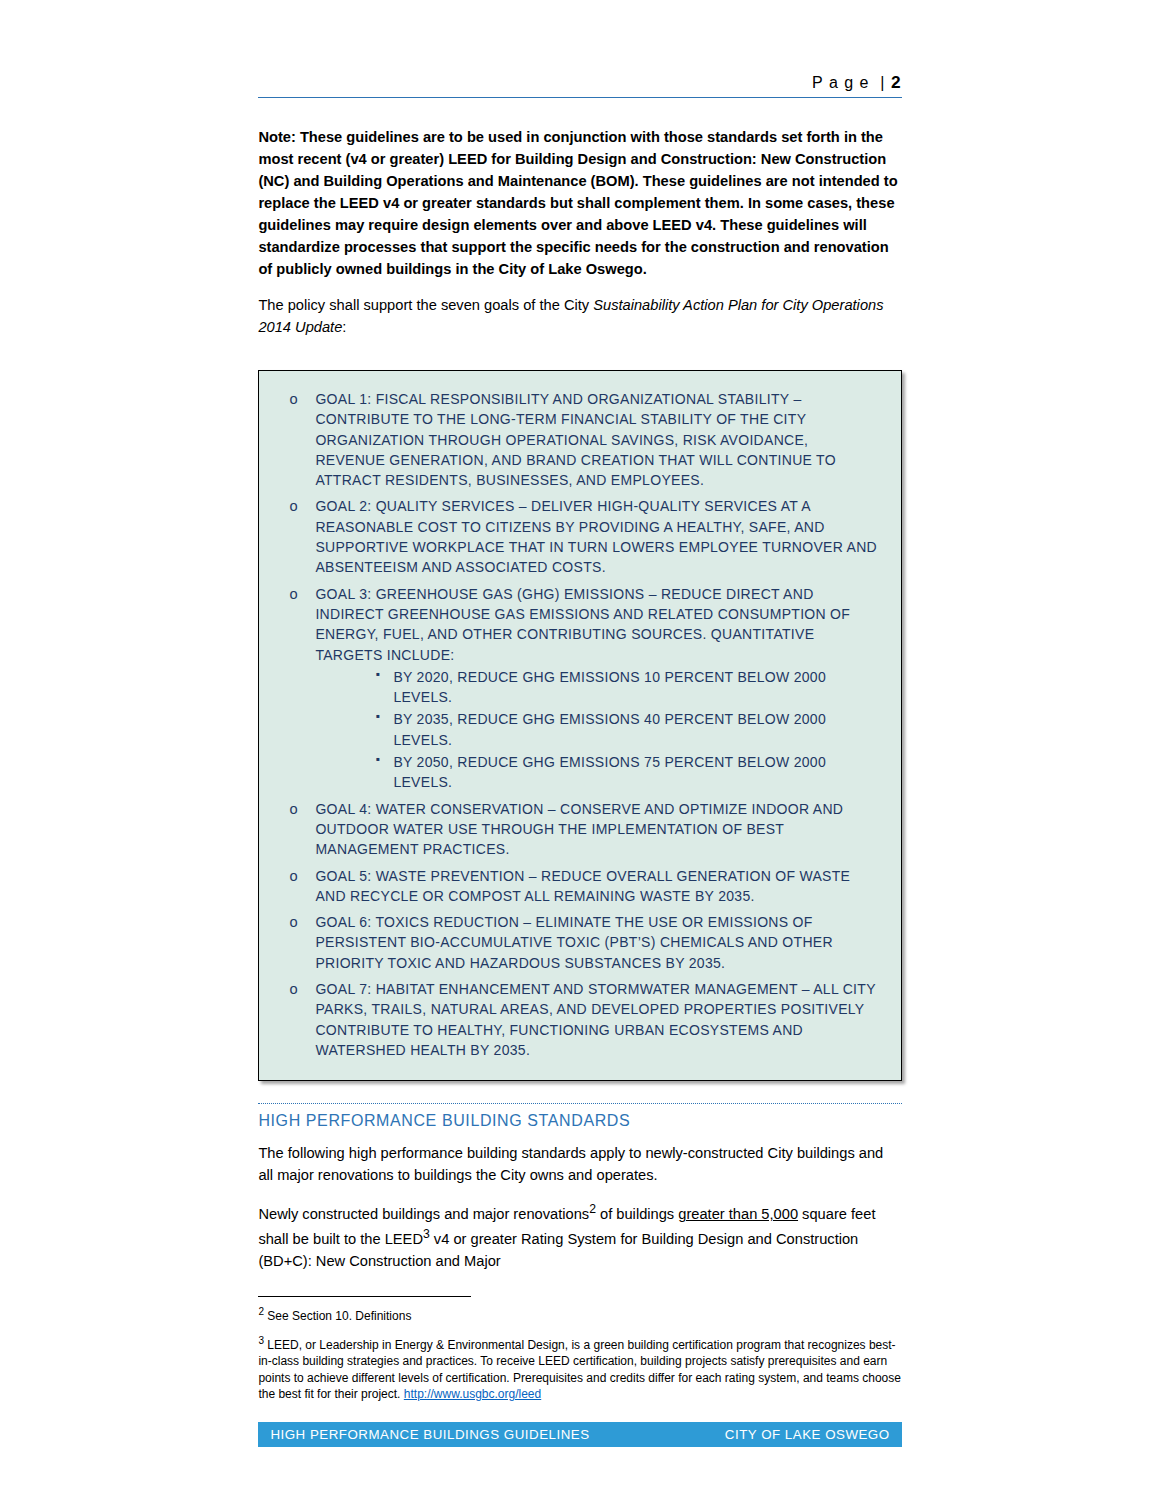P a g e | 2
Note: These guidelines are to be used in conjunction with those standards set forth in the most recent (v4 or greater) LEED for Building Design and Construction: New Construction (NC) and Building Operations and Maintenance (BOM). These guidelines are not intended to replace the LEED v4 or greater standards but shall complement them. In some cases, these guidelines may require design elements over and above LEED v4. These guidelines will standardize processes that support the specific needs for the construction and renovation of publicly owned buildings in the City of Lake Oswego.
The policy shall support the seven goals of the City Sustainability Action Plan for City Operations 2014 Update:
GOAL 1: FISCAL RESPONSIBILITY AND ORGANIZATIONAL STABILITY – CONTRIBUTE TO THE LONG-TERM FINANCIAL STABILITY OF THE CITY ORGANIZATION THROUGH OPERATIONAL SAVINGS, RISK AVOIDANCE, REVENUE GENERATION, AND BRAND CREATION THAT WILL CONTINUE TO ATTRACT RESIDENTS, BUSINESSES, AND EMPLOYEES.
GOAL 2: QUALITY SERVICES – DELIVER HIGH-QUALITY SERVICES AT A REASONABLE COST TO CITIZENS BY PROVIDING A HEALTHY, SAFE, AND SUPPORTIVE WORKPLACE THAT IN TURN LOWERS EMPLOYEE TURNOVER AND ABSENTEEISM AND ASSOCIATED COSTS.
GOAL 3: GREENHOUSE GAS (GHG) EMISSIONS – REDUCE DIRECT AND INDIRECT GREENHOUSE GAS EMISSIONS AND RELATED CONSUMPTION OF ENERGY, FUEL, AND OTHER CONTRIBUTING SOURCES. QUANTITATIVE TARGETS INCLUDE:
BY 2020, REDUCE GHG EMISSIONS 10 PERCENT BELOW 2000 LEVELS.
BY 2035, REDUCE GHG EMISSIONS 40 PERCENT BELOW 2000 LEVELS.
BY 2050, REDUCE GHG EMISSIONS 75 PERCENT BELOW 2000 LEVELS.
GOAL 4: WATER CONSERVATION – CONSERVE AND OPTIMIZE INDOOR AND OUTDOOR WATER USE THROUGH THE IMPLEMENTATION OF BEST MANAGEMENT PRACTICES.
GOAL 5: WASTE PREVENTION – REDUCE OVERALL GENERATION OF WASTE AND RECYCLE OR COMPOST ALL REMAINING WASTE BY 2035.
GOAL 6: TOXICS REDUCTION – ELIMINATE THE USE OR EMISSIONS OF PERSISTENT BIO-ACCUMULATIVE TOXIC (PBT’S) CHEMICALS AND OTHER PRIORITY TOXIC AND HAZARDOUS SUBSTANCES BY 2035.
GOAL 7: HABITAT ENHANCEMENT AND STORMWATER MANAGEMENT – ALL CITY PARKS, TRAILS, NATURAL AREAS, AND DEVELOPED PROPERTIES POSITIVELY CONTRIBUTE TO HEALTHY, FUNCTIONING URBAN ECOSYSTEMS AND WATERSHED HEALTH BY 2035.
HIGH PERFORMANCE BUILDING STANDARDS
The following high performance building standards apply to newly-constructed City buildings and all major renovations to buildings the City owns and operates.
Newly constructed buildings and major renovations2 of buildings greater than 5,000 square feet shall be built to the LEED3 v4 or greater Rating System for Building Design and Construction (BD+C): New Construction and Major
2 See Section 10. Definitions
3 LEED, or Leadership in Energy & Environmental Design, is a green building certification program that recognizes best-in-class building strategies and practices. To receive LEED certification, building projects satisfy prerequisites and earn points to achieve different levels of certification. Prerequisites and credits differ for each rating system, and teams choose the best fit for their project. http://www.usgbc.org/leed
HIGH PERFORMANCE BUILDINGS GUIDELINES CITY OF LAKE OSWEGO